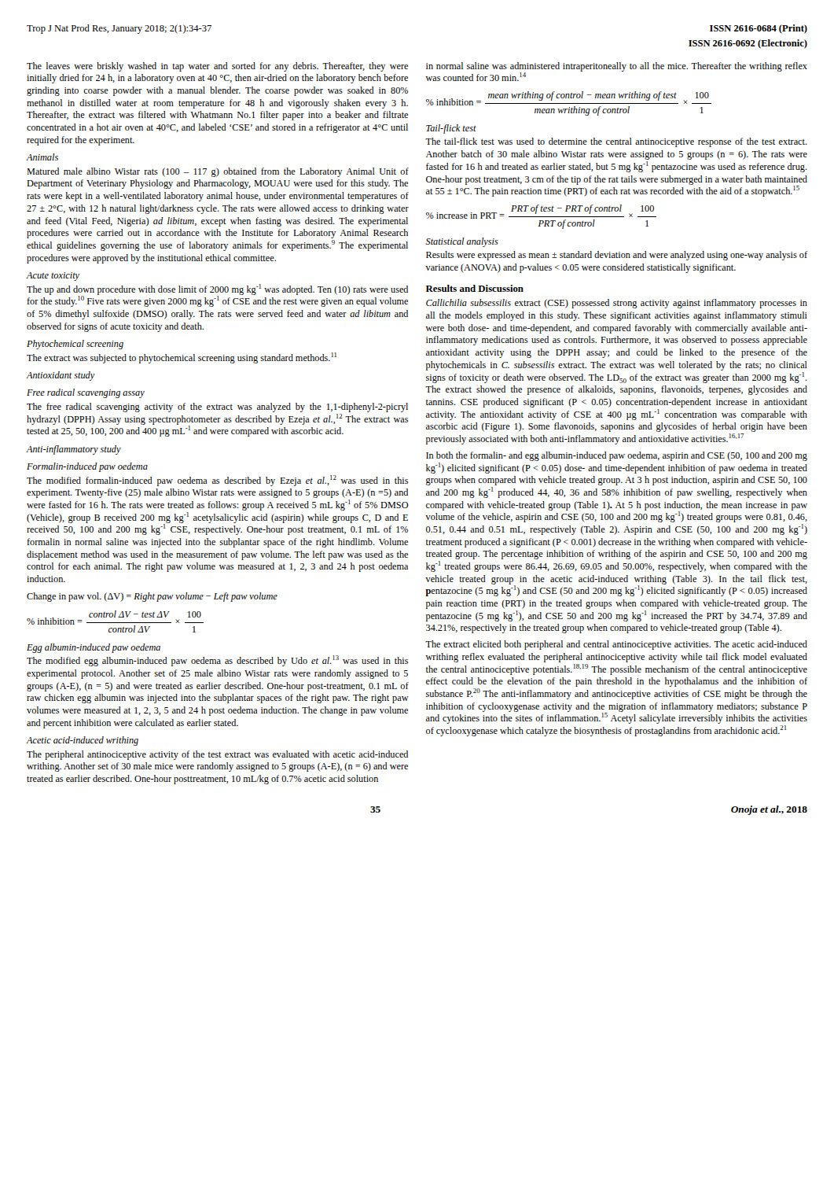Trop J Nat Prod Res, January 2018; 2(1):34-37
ISSN 2616-0684 (Print)
ISSN 2616-0692 (Electronic)
The leaves were briskly washed in tap water and sorted for any debris. Thereafter, they were initially dried for 24 h, in a laboratory oven at 40 °C, then air-dried on the laboratory bench before grinding into coarse powder with a manual blender. The coarse powder was soaked in 80% methanol in distilled water at room temperature for 48 h and vigorously shaken every 3 h. Thereafter, the extract was filtered with Whatmann No.1 filter paper into a beaker and filtrate concentrated in a hot air oven at 40°C, and labeled ‘CSE’ and stored in a refrigerator at 4°C until required for the experiment.
Animals
Matured male albino Wistar rats (100 – 117 g) obtained from the Laboratory Animal Unit of Department of Veterinary Physiology and Pharmacology, MOUAU were used for this study. The rats were kept in a well-ventilated laboratory animal house, under environmental temperatures of 27 ± 2°C, with 12 h natural light/darkness cycle. The rats were allowed access to drinking water and feed (Vital Feed, Nigeria) ad libitum, except when fasting was desired. The experimental procedures were carried out in accordance with the Institute for Laboratory Animal Research ethical guidelines governing the use of laboratory animals for experiments.9 The experimental procedures were approved by the institutional ethical committee.
Acute toxicity
The up and down procedure with dose limit of 2000 mg kg-1 was adopted. Ten (10) rats were used for the study.10 Five rats were given 2000 mg kg-1 of CSE and the rest were given an equal volume of 5% dimethyl sulfoxide (DMSO) orally. The rats were served feed and water ad libitum and observed for signs of acute toxicity and death.
Phytochemical screening
The extract was subjected to phytochemical screening using standard methods.11
Antioxidant study
Free radical scavenging assay
The free radical scavenging activity of the extract was analyzed by the 1,1-diphenyl-2-picryl hydrazyl (DPPH) Assay using spectrophotometer as described by Ezeja et al.,12 The extract was tested at 25, 50, 100, 200 and 400 µg mL-1 and were compared with ascorbic acid.
Anti-inflammatory study
Formalin-induced paw oedema
The modified formalin-induced paw oedema as described by Ezeja et al.,12 was used in this experiment. Twenty-five (25) male albino Wistar rats were assigned to 5 groups (A-E) (n =5) and were fasted for 16 h. The rats were treated as follows: group A received 5 mL kg-1 of 5% DMSO (Vehicle), group B received 200 mg kg-1 acetylsalicylic acid (aspirin) while groups C, D and E received 50, 100 and 200 mg kg-1 CSE, respectively. One-hour post treatment, 0.1 mL of 1% formalin in normal saline was injected into the subplantar space of the right hindlimb. Volume displacement method was used in the measurement of paw volume. The left paw was used as the control for each animal. The right paw volume was measured at 1, 2, 3 and 24 h post oedema induction.
Change in paw vol. (ΔV) = Right paw volume − Left paw volume
% inhibition = control ΔV − test ΔV control ΔV × 1001
Egg albumin-induced paw oedema
The modified egg albumin-induced paw oedema as described by Udo et al.13 was used in this experimental protocol. Another set of 25 male albino Wistar rats were randomly assigned to 5 groups (A-E), (n = 5) and were treated as earlier described. One-hour post-treatment, 0.1 mL of raw chicken egg albumin was injected into the subplantar spaces of the right paw. The right paw volumes were measured at 1, 2, 3, 5 and 24 h post oedema induction. The change in paw volume and percent inhibition were calculated as earlier stated.
Acetic acid-induced writhing
The peripheral antinociceptive activity of the test extract was evaluated with acetic acid-induced writhing. Another set of 30 male mice were randomly assigned to 5 groups (A-E), (n = 6) and were treated as earlier described. One-hour posttreatment, 10 mL/kg of 0.7% acetic acid solution
in normal saline was administered intraperitoneally to all the mice. Thereafter the writhing reflex was counted for 30 min.14
% inhibition = mean writhing of control − mean writhing of test mean writhing of control × 1001
Tail-flick test
The tail-flick test was used to determine the central antinociceptive response of the test extract. Another batch of 30 male albino Wistar rats were assigned to 5 groups (n = 6). The rats were fasted for 16 h and treated as earlier stated, but 5 mg kg-1 pentazocine was used as reference drug. One-hour post treatment, 3 cm of the tip of the rat tails were submerged in a water bath maintained at 55 ± 1°C. The pain reaction time (PRT) of each rat was recorded with the aid of a stopwatch.15
% increase in PRT = PRT of test − PRT of control PRT of control × 1001
Statistical analysis
Results were expressed as mean ± standard deviation and were analyzed using one-way analysis of variance (ANOVA) and p-values < 0.05 were considered statistically significant.
Results and Discussion
Callichilia subsessilis extract (CSE) possessed strong activity against inflammatory processes in all the models employed in this study. These significant activities against inflammatory stimuli were both dose- and time-dependent, and compared favorably with commercially available anti-inflammatory medications used as controls. Furthermore, it was observed to possess appreciable antioxidant activity using the DPPH assay; and could be linked to the presence of the phytochemicals in C. subsessilis extract. The extract was well tolerated by the rats; no clinical signs of toxicity or death were observed. The LD50 of the extract was greater than 2000 mg kg-1. The extract showed the presence of alkaloids, saponins, flavonoids, terpenes, glycosides and tannins. CSE produced significant (P < 0.05) concentration-dependent increase in antioxidant activity. The antioxidant activity of CSE at 400 µg mL-1 concentration was comparable with ascorbic acid (Figure 1). Some flavonoids, saponins and glycosides of herbal origin have been previously associated with both anti-inflammatory and antioxidative activities.16,17
In both the formalin- and egg albumin-induced paw oedema, aspirin and CSE (50, 100 and 200 mg kg-1) elicited significant (P < 0.05) dose- and time-dependent inhibition of paw oedema in treated groups when compared with vehicle treated group. At 3 h post induction, aspirin and CSE 50, 100 and 200 mg kg-1 produced 44, 40, 36 and 58% inhibition of paw swelling, respectively when compared with vehicle-treated group (Table 1). At 5 h post induction, the mean increase in paw volume of the vehicle, aspirin and CSE (50, 100 and 200 mg kg-1) treated groups were 0.81, 0.46, 0.51, 0.44 and 0.51 mL, respectively (Table 2). Aspirin and CSE (50, 100 and 200 mg kg-1) treatment produced a significant (P < 0.001) decrease in the writhing when compared with vehicle-treated group. The percentage inhibition of writhing of the aspirin and CSE 50, 100 and 200 mg kg-1 treated groups were 86.44, 26.69, 69.05 and 50.00%, respectively, when compared with the vehicle treated group in the acetic acid-induced writhing (Table 3). In the tail flick test, pentazocine (5 mg kg-1) and CSE (50 and 200 mg kg-1) elicited significantly (P < 0.05) increased pain reaction time (PRT) in the treated groups when compared with vehicle-treated group. The pentazocine (5 mg kg-1), and CSE 50 and 200 mg kg-1 increased the PRT by 34.74, 37.89 and 34.21%, respectively in the treated group when compared to vehicle-treated group (Table 4).
The extract elicited both peripheral and central antinociceptive activities. The acetic acid-induced writhing reflex evaluated the peripheral antinociceptive activity while tail flick model evaluated the central antinociceptive potentials.18,19 The possible mechanism of the central antinociceptive effect could be the elevation of the pain threshold in the hypothalamus and the inhibition of substance P.20 The anti-inflammatory and antinociceptive activities of CSE might be through the inhibition of cyclooxygenase activity and the migration of inflammatory mediators; substance P and cytokines into the sites of inflammation.15 Acetyl salicylate irreversibly inhibits the activities of cyclooxygenase which catalyze the biosynthesis of prostaglandins from arachidonic acid.21
35
Onoja et al., 2018